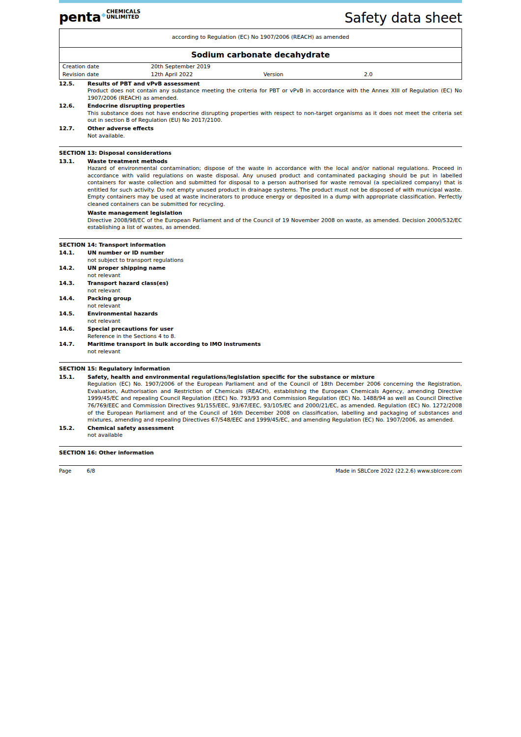penta◆CHEMICALS UNLIMITED
Safety data sheet
according to Regulation (EC) No 1907/2006 (REACH) as amended
Sodium carbonate decahydrate
| Creation date | 20th September 2019 | | |
| Revision date | 12th April 2022 | Version | 2.0 |
12.5.
Results of PBT and vPvB assessment
Product does not contain any substance meeting the criteria for PBT or vPvB in accordance with the Annex XIII of Regulation (EC) No 1907/2006 (REACH) as amended.
12.6.
Endocrine disrupting properties
This substance does not have endocrine disrupting properties with respect to non-target organisms as it does not meet the criteria set out in section B of Regulation (EU) No 2017/2100.
12.7.
Other adverse effects
Not available.
SECTION 13: Disposal considerations
13.1.
Waste treatment methods
Hazard of environmental contamination; dispose of the waste in accordance with the local and/or national regulations. Proceed in accordance with valid regulations on waste disposal. Any unused product and contaminated packaging should be put in labelled containers for waste collection and submitted for disposal to a person authorised for waste removal (a specialized company) that is entitled for such activity. Do not empty unused product in drainage systems. The product must not be disposed of with municipal waste. Empty containers may be used at waste incinerators to produce energy or deposited in a dump with appropriate classification. Perfectly cleaned containers can be submitted for recycling.
Waste management legislation
Directive 2008/98/EC of the European Parliament and of the Council of 19 November 2008 on waste, as amended. Decision 2000/532/EC establishing a list of wastes, as amended.
SECTION 14: Transport information
14.1.
UN number or ID number
not subject to transport regulations
14.2.
UN proper shipping name
not relevant
14.3.
Transport hazard class(es)
not relevant
14.4.
Packing group
not relevant
14.5.
Environmental hazards
not relevant
14.6.
Special precautions for user
Reference in the Sections 4 to 8.
14.7.
Maritime transport in bulk according to IMO instruments
not relevant
SECTION 15: Regulatory information
15.1.
Safety, health and environmental regulations/legislation specific for the substance or mixture
Regulation (EC) No. 1907/2006 of the European Parliament and of the Council of 18th December 2006 concerning the Registration, Evaluation, Authorisation and Restriction of Chemicals (REACH), establishing the European Chemicals Agency, amending Directive 1999/45/EC and repealing Council Regulation (EEC) No. 793/93 and Commission Regulation (EC) No. 1488/94 as well as Council Directive 76/769/EEC and Commission Directives 91/155/EEC, 93/67/EEC, 93/105/EC and 2000/21/EC, as amended. Regulation (EC) No. 1272/2008 of the European Parliament and of the Council of 16th December 2008 on classification, labelling and packaging of substances and mixtures, amending and repealing Directives 67/548/EEC and 1999/45/EC, and amending Regulation (EC) No. 1907/2006, as amended.
15.2.
Chemical safety assessment
not available
SECTION 16: Other information
Page 6/8
Made in SBLCore 2022 (22.2.6) www.sblcore.com